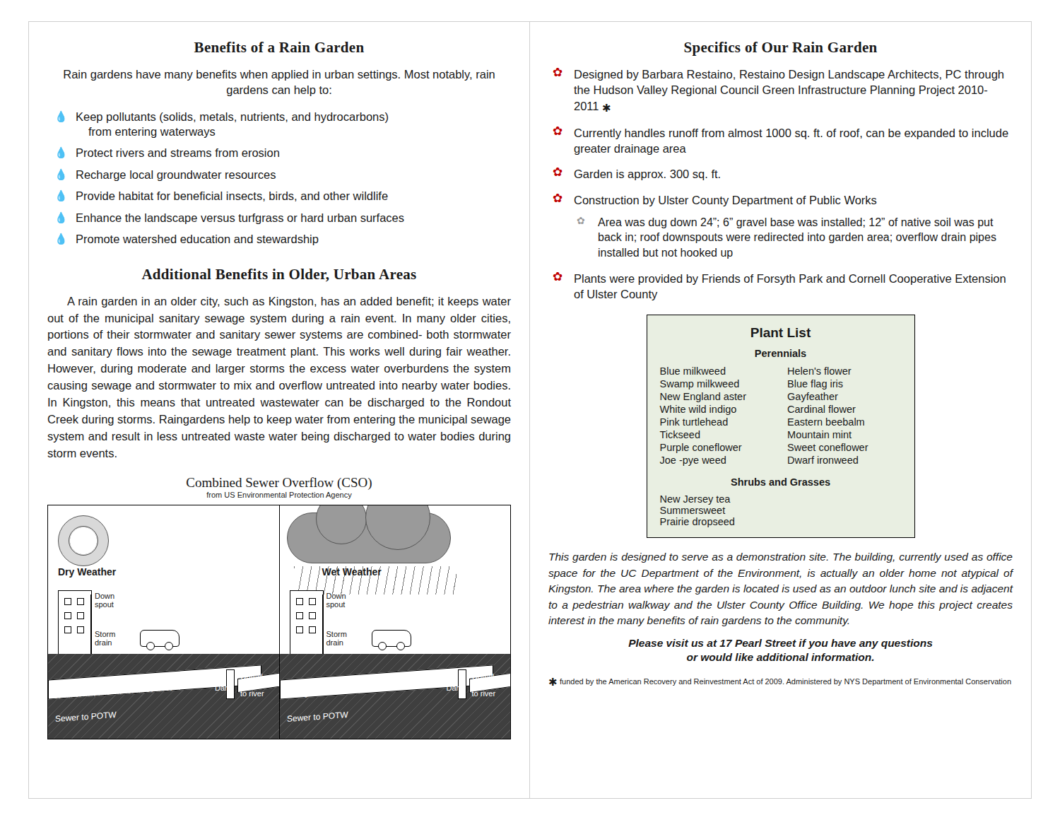Benefits of a Rain Garden
Rain gardens have many benefits when applied in urban settings. Most notably, rain gardens can help to:
Keep pollutants (solids, metals, nutrients, and hydrocarbons)from entering waterways
Protect rivers and streams from erosion
Recharge local groundwater resources
Provide habitat for beneficial insects, birds, and other wildlife
Enhance the landscape versus turfgrass or hard urban surfaces
Promote watershed education and stewardship
Additional Benefits in Older, Urban Areas
A rain garden in an older city, such as Kingston, has an added benefit; it keeps water out of the municipal sanitary sewage system during a rain event. In many older cities, portions of their stormwater and sanitary sewer systems are combined- both stormwater and sanitary flows into the sewage treatment plant. This works well during fair weather. However, during moderate and larger storms the excess water overburdens the system causing sewage and stormwater to mix and overflow untreated into nearby water bodies. In Kingston, this means that untreated wastewater can be discharged to the Rondout Creek during storms. Raingardens help to keep water from entering the municipal sewage system and result in less untreated waste water being discharged to water bodies during storm events.
Combined Sewer Overflow (CSO)
from US Environmental Protection Agency
| Dry Weather Down spout Storm drain Sewage from domestic, commercial, and industrial sources Dam Outfall pipe to river Sewer to POTW | Wet Weather Down spout Storm drain Combined sewage and storm water Dam Outfall pipe to river Sewer to POTW |
Specifics of Our Rain Garden
Designed by Barbara Restaino, Restaino Design Landscape Architects, PC through the Hudson Valley Regional Council Green Infrastructure Planning Project 2010-2011 ✱
Currently handles runoff from almost 1000 sq. ft. of roof, can be expanded to include greater drainage area
Garden is approx. 300 sq. ft.
Construction by Ulster County Department of Public Works
Area was dug down 24”; 6” gravel base was installed; 12” of native soil was put back in; roof downspouts were redirected into garden area; overflow drain pipes installed but not hooked up
Plants were provided by Friends of Forsyth Park and Cornell Cooperative Extension of Ulster County
Plant List
Perennials
| Blue milkweed | Helen's flower |
| Swamp milkweed | Blue flag iris |
| New England aster | Gayfeather |
| White wild indigo | Cardinal flower |
| Pink turtlehead | Eastern beebalm |
| Tickseed | Mountain mint |
| Purple coneflower | Sweet coneflower |
| Joe -pye weed | Dwarf ironweed |
Shrubs and Grasses
New Jersey tea
Summersweet
Prairie dropseed
This garden is designed to serve as a demonstration site. The building, currently used as office space for the UC Department of the Environment, is actually an older home not atypical of Kingston. The area where the garden is located is used as an outdoor lunch site and is adjacent to a pedestrian walkway and the Ulster County Office Building. We hope this project creates interest in the many benefits of rain gardens to the community.
Please visit us at 17 Pearl Street if you have any questions
or would like additional information.
✱ funded by the American Recovery and Reinvestment Act of 2009. Administered by NYS Department of Environmental Conservation